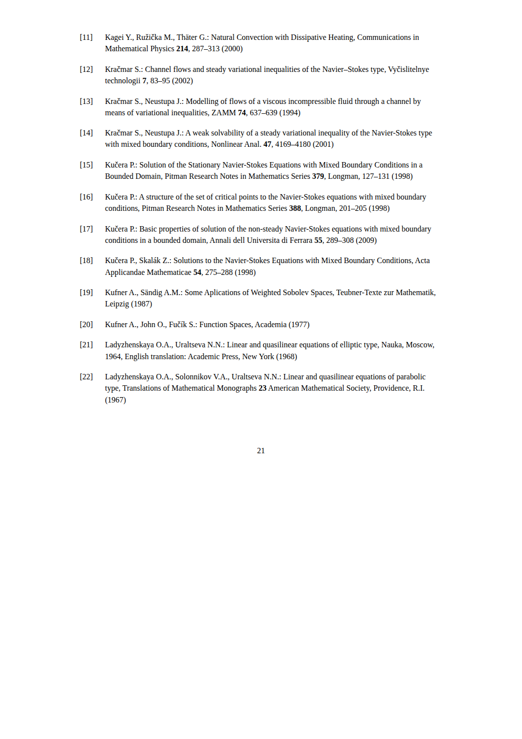[11] Kagei Y., Ružička M., Thäter G.: Natural Convection with Dissipative Heating, Communications in Mathematical Physics 214, 287–313 (2000)
[12] Kračmar S.: Channel flows and steady variational inequalities of the Navier–Stokes type, Vyčislitelnye technologii 7, 83–95 (2002)
[13] Kračmar S., Neustupa J.: Modelling of flows of a viscous incompressible fluid through a channel by means of variational inequalities, ZAMM 74, 637–639 (1994)
[14] Kračmar S., Neustupa J.: A weak solvability of a steady variational inequality of the Navier-Stokes type with mixed boundary conditions, Nonlinear Anal. 47, 4169–4180 (2001)
[15] Kučera P.: Solution of the Stationary Navier-Stokes Equations with Mixed Boundary Conditions in a Bounded Domain, Pitman Research Notes in Mathematics Series 379, Longman, 127–131 (1998)
[16] Kučera P.: A structure of the set of critical points to the Navier-Stokes equations with mixed boundary conditions, Pitman Research Notes in Mathematics Series 388, Longman, 201–205 (1998)
[17] Kučera P.: Basic properties of solution of the non-steady Navier-Stokes equations with mixed boundary conditions in a bounded domain, Annali dell Universita di Ferrara 55, 289–308 (2009)
[18] Kučera P., Skalák Z.: Solutions to the Navier-Stokes Equations with Mixed Boundary Conditions, Acta Applicandae Mathematicae 54, 275–288 (1998)
[19] Kufner A., Sändig A.M.: Some Aplications of Weighted Sobolev Spaces, Teubner-Texte zur Mathematik, Leipzig (1987)
[20] Kufner A., John O., Fučík S.: Function Spaces, Academia (1977)
[21] Ladyzhenskaya O.A., Uraltseva N.N.: Linear and quasilinear equations of elliptic type, Nauka, Moscow, 1964, English translation: Academic Press, New York (1968)
[22] Ladyzhenskaya O.A., Solonnikov V.A., Uraltseva N.N.: Linear and quasilinear equations of parabolic type, Translations of Mathematical Monographs 23 American Mathematical Society, Providence, R.I. (1967)
21